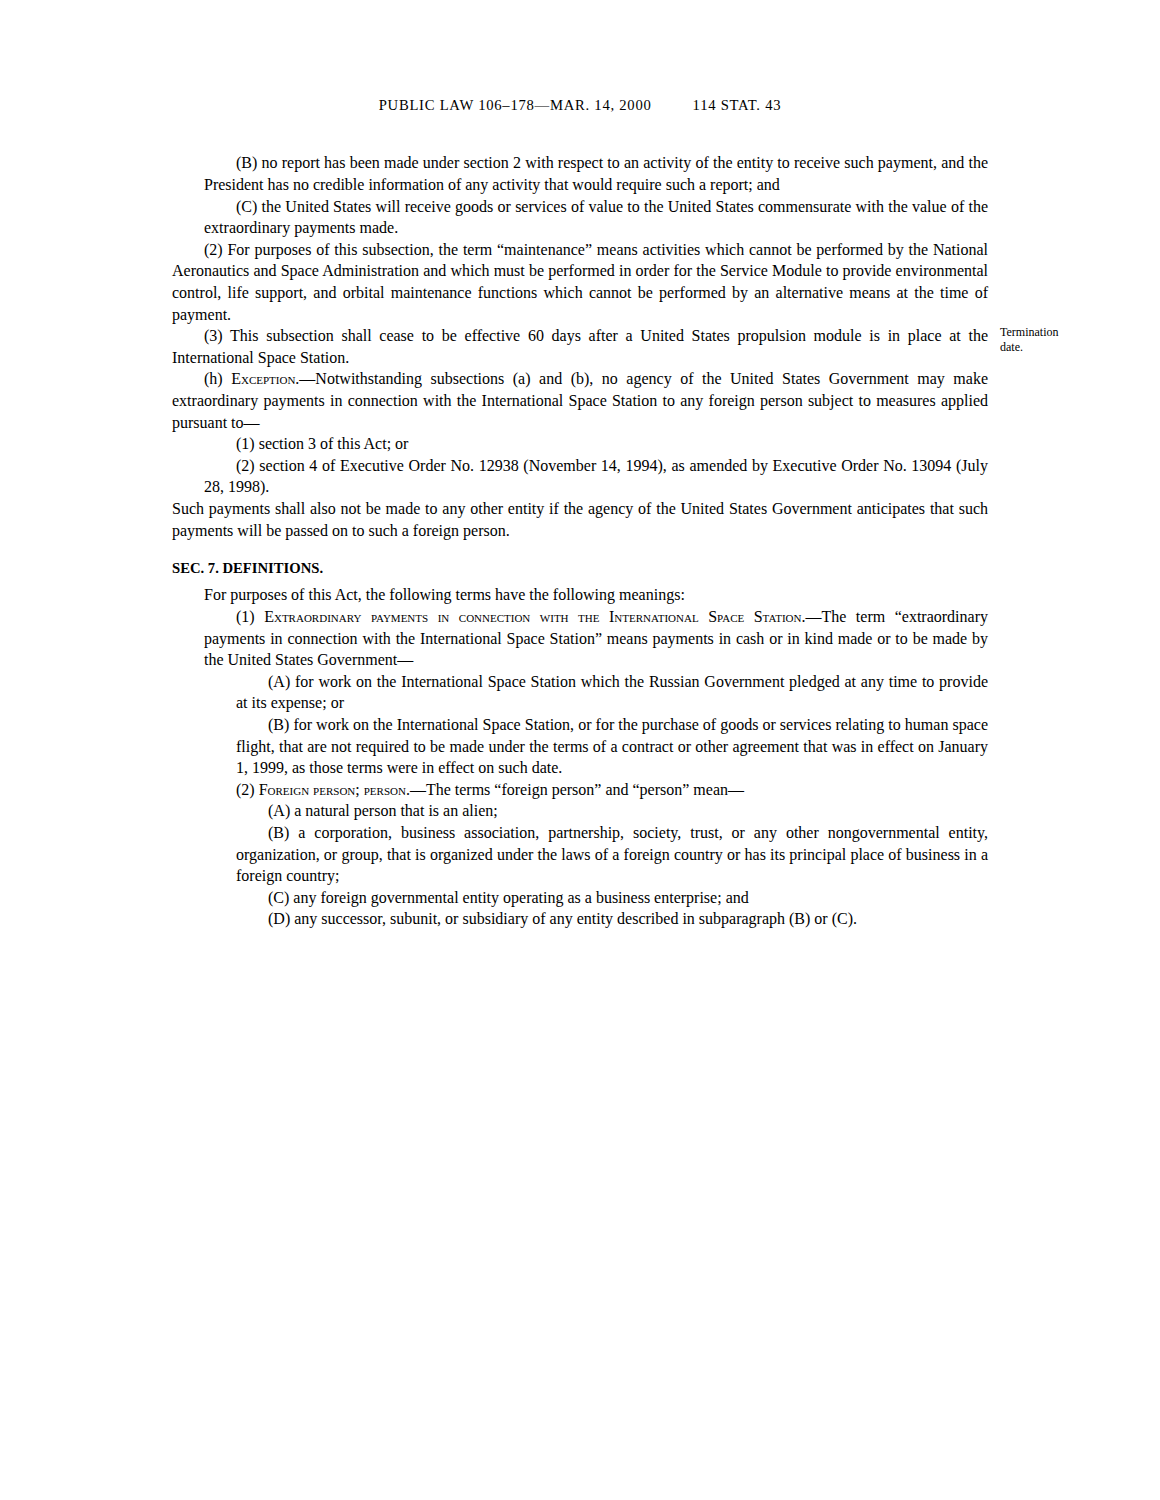PUBLIC LAW 106–178—MAR. 14, 2000 114 STAT. 43
(B) no report has been made under section 2 with respect to an activity of the entity to receive such payment, and the President has no credible information of any activity that would require such a report; and
(C) the United States will receive goods or services of value to the United States commensurate with the value of the extraordinary payments made.
(2) For purposes of this subsection, the term “maintenance” means activities which cannot be performed by the National Aeronautics and Space Administration and which must be performed in order for the Service Module to provide environmental control, life support, and orbital maintenance functions which cannot be performed by an alternative means at the time of payment.
Termination date.(3) This subsection shall cease to be effective 60 days after a United States propulsion module is in place at the International Space Station.
(h) Exception.—Notwithstanding subsections (a) and (b), no agency of the United States Government may make extraordinary payments in connection with the International Space Station to any foreign person subject to measures applied pursuant to—
(1) section 3 of this Act; or
(2) section 4 of Executive Order No. 12938 (November 14, 1994), as amended by Executive Order No. 13094 (July 28, 1998).
Such payments shall also not be made to any other entity if the agency of the United States Government anticipates that such payments will be passed on to such a foreign person.
SEC. 7. DEFINITIONS.
For purposes of this Act, the following terms have the following meanings:
(1) Extraordinary payments in connection with the International Space Station.—The term “extraordinary payments in connection with the International Space Station” means payments in cash or in kind made or to be made by the United States Government—
(A) for work on the International Space Station which the Russian Government pledged at any time to provide at its expense; or
(B) for work on the International Space Station, or for the purchase of goods or services relating to human space flight, that are not required to be made under the terms of a contract or other agreement that was in effect on January 1, 1999, as those terms were in effect on such date.
(2) Foreign person; person.—The terms “foreign person” and “person” mean—
(A) a natural person that is an alien;
(B) a corporation, business association, partnership, society, trust, or any other nongovernmental entity, organization, or group, that is organized under the laws of a foreign country or has its principal place of business in a foreign country;
(C) any foreign governmental entity operating as a business enterprise; and
(D) any successor, subunit, or subsidiary of any entity described in subparagraph (B) or (C).